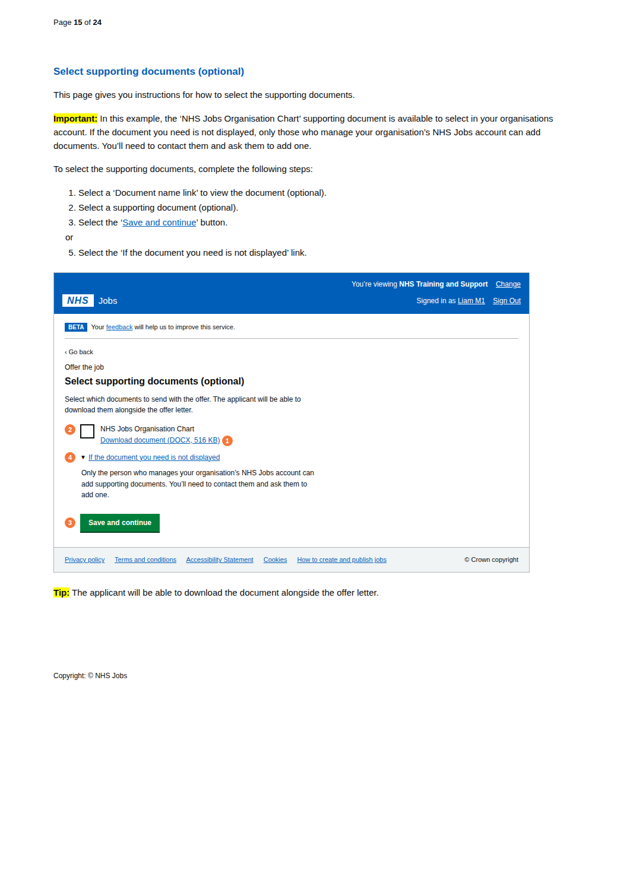Page 15 of 24
Select supporting documents (optional)
This page gives you instructions for how to select the supporting documents.
Important: In this example, the ‘NHS Jobs Organisation Chart’ supporting document is available to select in your organisations account. If the document you need is not displayed, only those who manage your organisation’s NHS Jobs account can add documents. You’ll need to contact them and ask them to add one.
To select the supporting documents, complete the following steps:
Select a ‘Document name link’ to view the document (optional).
Select a supporting document (optional).
Select the ‘Save and continue’ button.
or
Select the ‘If the document you need is not displayed’ link.
You’re viewing NHS Training and Support Change
NHS Jobs
Signed in as Liam M1 Sign Out
BETAYour feedback will help us to improve this service.
‹ Go back
Offer the job
Select supporting documents (optional)
Select which documents to send with the offer. The applicant will be able to download them alongside the offer letter.
2
NHS Jobs Organisation Chart
Download document (DOCX, 516 KB) 1
4 ▼ If the document you need is not displayed
Only the person who manages your organisation’s NHS Jobs account can add supporting documents. You’ll need to contact them and ask them to add one.
3 Save and continue
Privacy policy Terms and conditions Accessibility Statement Cookies How to create and publish jobs
© Crown copyright
Tip: The applicant will be able to download the document alongside the offer letter.
Copyright: © NHS Jobs